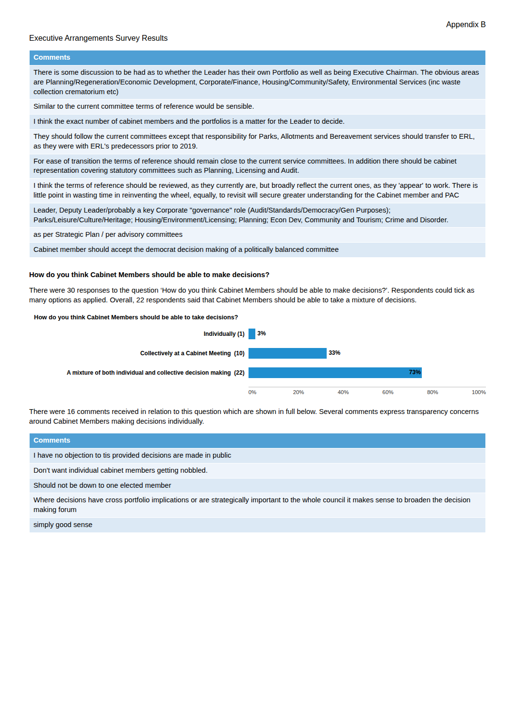Appendix B
Executive Arrangements Survey Results
| Comments |
| --- |
| There is some discussion to be had as to whether the Leader has their own Portfolio as well as being Executive Chairman. The obvious areas are Planning/Regeneration/Economic Development, Corporate/Finance, Housing/Community/Safety, Environmental Services (inc waste collection crematorium etc) |
| Similar to the current committee terms of reference would be sensible. |
| I think the exact number of cabinet members and the portfolios is a matter for the Leader to decide. |
| They should follow the current committees except that responsibility for Parks, Allotments and Bereavement services should transfer to ERL, as they were with ERL's predecessors prior to 2019. |
| For ease of transition the terms of reference should remain close to the current service committees. In addition there should be cabinet representation covering statutory committees such as Planning, Licensing and Audit. |
| I think the terms of reference should be reviewed, as they currently are, but broadly reflect the current ones, as they 'appear' to work. There is little point in wasting time in reinventing the wheel, equally, to revisit will secure greater understanding for the Cabinet member and PAC |
| Leader, Deputy Leader/probably a key Corporate "governance" role (Audit/Standards/Democracy/Gen Purposes); Parks/Leisure/Culture/Heritage; Housing/Environment/Licensing; Planning; Econ Dev, Community and Tourism; Crime and Disorder. |
| as per Strategic Plan / per advisory committees |
| Cabinet member should accept the democrat decision making of a politically balanced committee |
How do you think Cabinet Members should be able to make decisions?
There were 30 responses to the question ‘How do you think Cabinet Members should be able to make decisions?’. Respondents could tick as many options as applied. Overall, 22 respondents said that Cabinet Members should be able to take a mixture of decisions.
How do you think Cabinet Members should be able to take decisions?
Individually (1)
3%
Collectively at a Cabinet Meeting (10)
33%
A mixture of both individual and collective decision making (22)
73%
0% 20% 40% 60% 80% 100%
There were 16 comments received in relation to this question which are shown in full below. Several comments express transparency concerns around Cabinet Members making decisions individually.
| Comments |
| --- |
| I have no objection to tis provided decisions are made in public |
| Don't want individual cabinet members getting nobbled. |
| Should not be down to one elected member |
| Where decisions have cross portfolio implications or are strategically important to the whole council it makes sense to broaden the decision making forum |
| simply good sense |